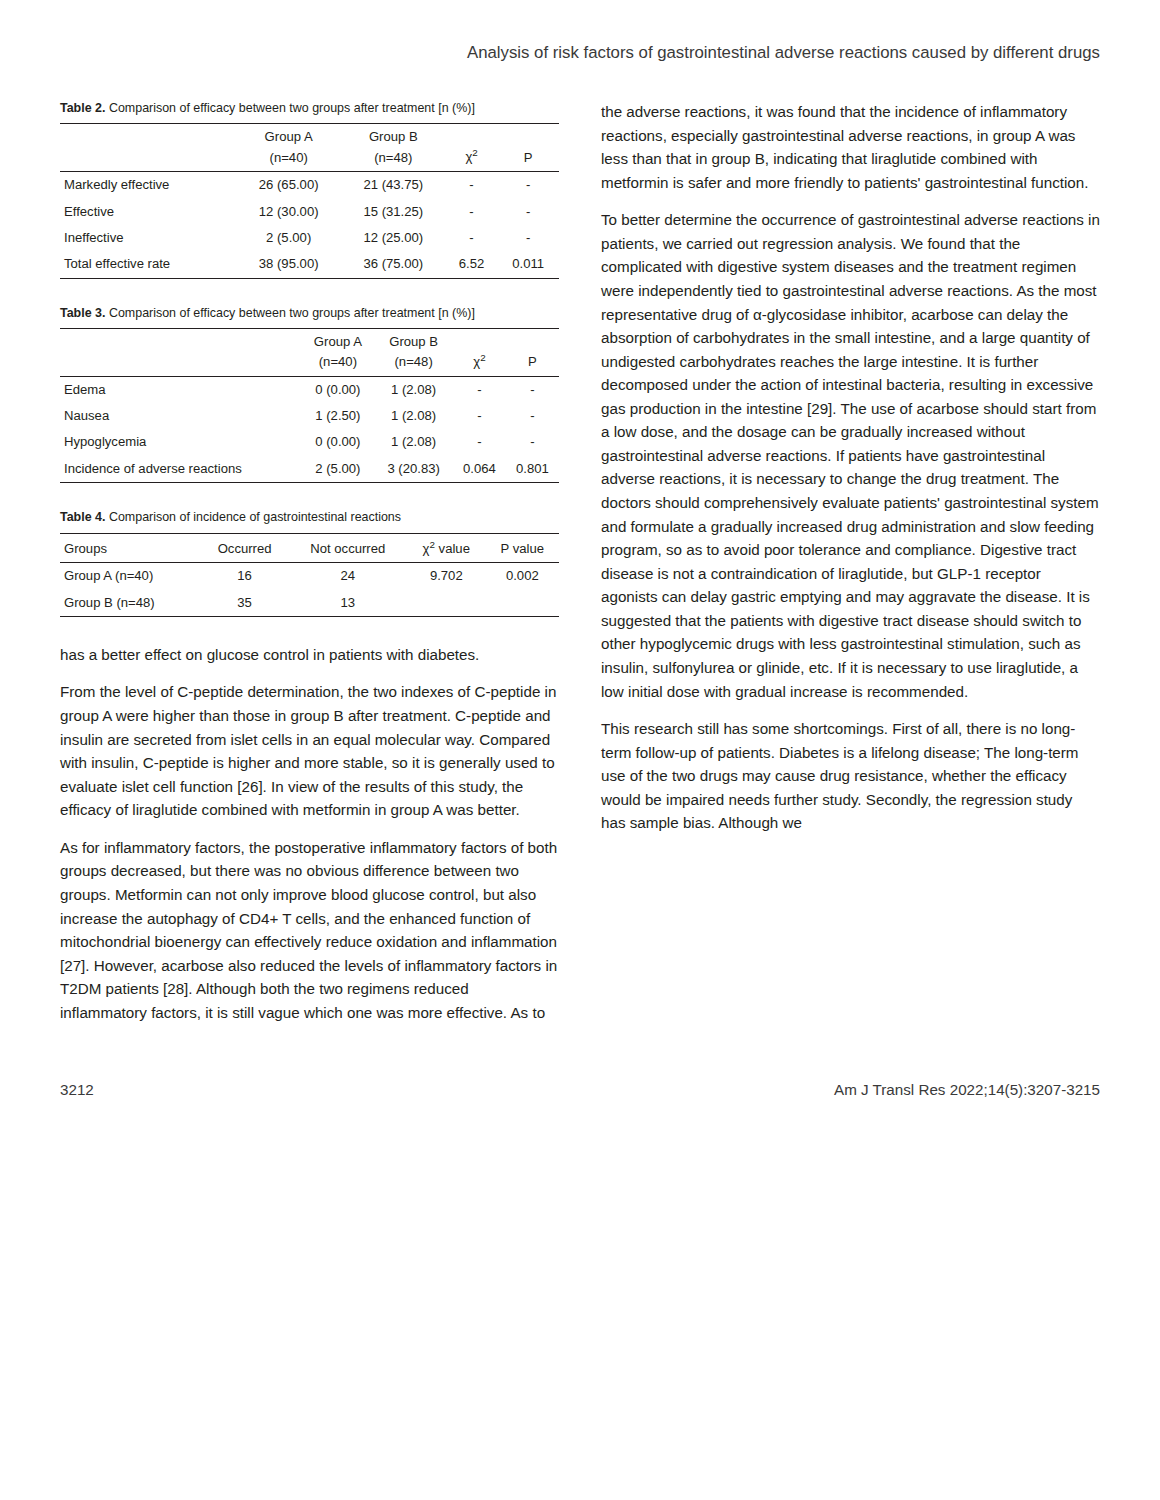Analysis of risk factors of gastrointestinal adverse reactions caused by different drugs
Table 2. Comparison of efficacy between two groups after treatment [n (%)]
| | Group A (n=40) | Group B (n=48) | χ 2 | P |
| --- | --- | --- | --- | --- |
| Markedly effective | 26 (65.00) | 21 (43.75) | - | - |
| Effective | 12 (30.00) | 15 (31.25) | - | - |
| Ineffective | 2 (5.00) | 12 (25.00) | - | - |
| Total effective rate | 38 (95.00) | 36 (75.00) | 6.52 | 0.011 |
Table 3. Comparison of efficacy between two groups after treatment [n (%)]
| | Group A (n=40) | Group B (n=48) | χ 2 | P |
| --- | --- | --- | --- | --- |
| Edema | 0 (0.00) | 1 (2.08) | - | - |
| Nausea | 1 (2.50) | 1 (2.08) | - | - |
| Hypoglycemia | 0 (0.00) | 1 (2.08) | - | - |
| Incidence of adverse reactions | 2 (5.00) | 3 (20.83) | 0.064 | 0.801 |
Table 4. Comparison of incidence of gastrointestinal reactions
| Groups | Occurred | Not occurred | χ 2 value | P value |
| --- | --- | --- | --- | --- |
| Group A (n=40) | 16 | 24 | 9.702 | 0.002 |
| Group B (n=48) | 35 | 13 | | |
has a better effect on glucose control in patients with diabetes.
From the level of C-peptide determination, the two indexes of C-peptide in group A were higher than those in group B after treatment. C-peptide and insulin are secreted from islet cells in an equal molecular way. Compared with insulin, C-peptide is higher and more stable, so it is generally used to evaluate islet cell function [26]. In view of the results of this study, the efficacy of liraglutide combined with metformin in group A was better.
As for inflammatory factors, the postoperative inflammatory factors of both groups decreased, but there was no obvious difference between two groups. Metformin can not only improve blood glucose control, but also increase the autophagy of CD4+ T cells, and the enhanced function of mitochondrial bioenergy can effectively reduce oxidation and inflammation [27]. However, acarbose also reduced the levels of inflammatory factors in T2DM patients [28]. Although both the two regimens reduced inflammatory factors, it is still vague which one was more effective. As to
the adverse reactions, it was found that the incidence of inflammatory reactions, especially gastrointestinal adverse reactions, in group A was less than that in group B, indicating that liraglutide combined with metformin is safer and more friendly to patients' gastrointestinal function.
To better determine the occurrence of gastrointestinal adverse reactions in patients, we carried out regression analysis. We found that the complicated with digestive system diseases and the treatment regimen were independently tied to gastrointestinal adverse reactions. As the most representative drug of α-glycosidase inhibitor, acarbose can delay the absorption of carbohydrates in the small intestine, and a large quantity of undigested carbohydrates reaches the large intestine. It is further decomposed under the action of intestinal bacteria, resulting in excessive gas production in the intestine [29]. The use of acarbose should start from a low dose, and the dosage can be gradually increased without gastrointestinal adverse reactions. If patients have gastrointestinal adverse reactions, it is necessary to change the drug treatment. The doctors should comprehensively evaluate patients' gastrointestinal system and formulate a gradually increased drug administration and slow feeding program, so as to avoid poor tolerance and compliance. Digestive tract disease is not a contraindication of liraglutide, but GLP-1 receptor agonists can delay gastric emptying and may aggravate the disease. It is suggested that the patients with digestive tract disease should switch to other hypoglycemic drugs with less gastrointestinal stimulation, such as insulin, sulfonylurea or glinide, etc. If it is necessary to use liraglutide, a low initial dose with gradual increase is recommended.
This research still has some shortcomings. First of all, there is no long-term follow-up of patients. Diabetes is a lifelong disease; The long-term use of the two drugs may cause drug resistance, whether the efficacy would be impaired needs further study. Secondly, the regression study has sample bias. Although we
3212 Am J Transl Res 2022;14(5):3207-3215